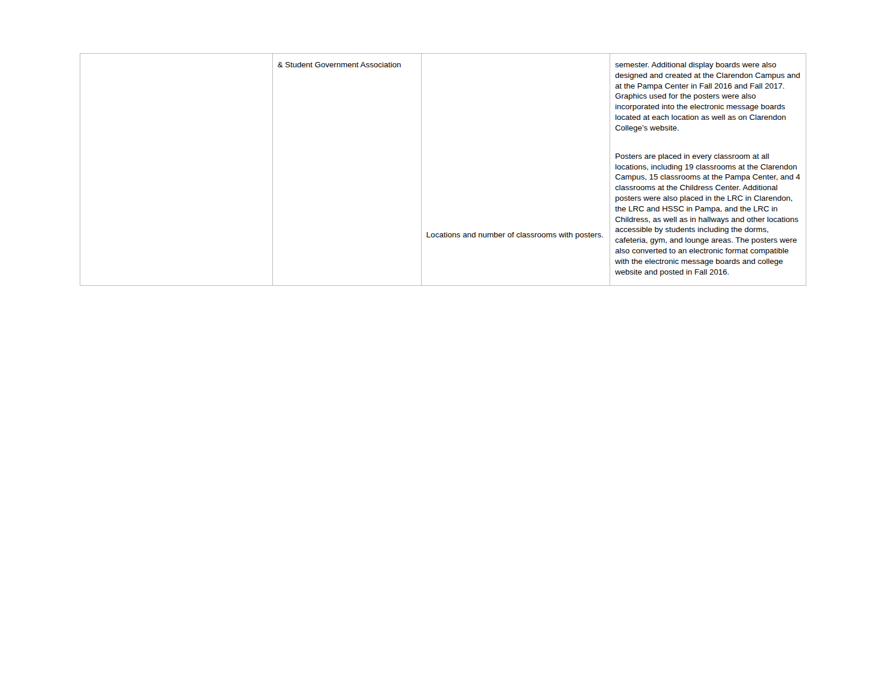| | & Student Government Association | Locations and number of classrooms with posters. | semester. Additional display boards were also designed and created at the Clarendon Campus and at the Pampa Center in Fall 2016 and Fall 2017. Graphics used for the posters were also incorporated into the electronic message boards located at each location as well as on Clarendon College’s website. Posters are placed in every classroom at all locations, including 19 classrooms at the Clarendon Campus, 15 classrooms at the Pampa Center, and 4 classrooms at the Childress Center. Additional posters were also placed in the LRC in Clarendon, the LRC and HSSC in Pampa, and the LRC in Childress, as well as in hallways and other locations accessible by students including the dorms, cafeteria, gym, and lounge areas. The posters were also converted to an electronic format compatible with the electronic message boards and college website and posted in Fall 2016. |